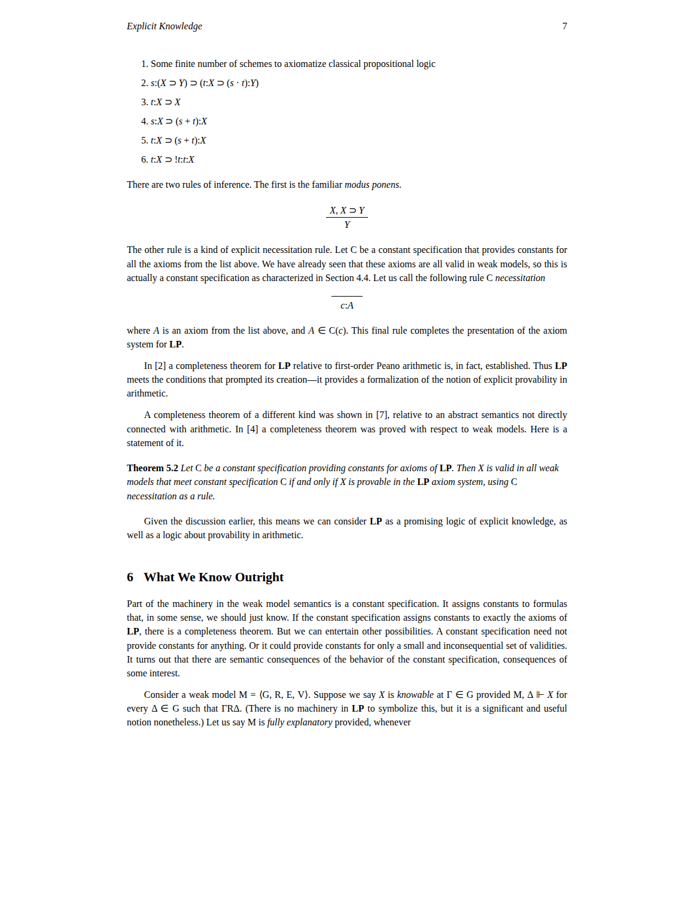Explicit Knowledge 7
Some finite number of schemes to axiomatize classical propositional logic
s:(X ⊃ Y) ⊃ (t:X ⊃ (s · t):Y)
t:X ⊃ X
s:X ⊃ (s + t):X
t:X ⊃ (s + t):X
t:X ⊃ !t:t:X
There are two rules of inference. The first is the familiar modus ponens.
X, X ⊃ Y Y
The other rule is a kind of explicit necessitation rule. Let C be a constant specification that provides constants for all the axioms from the list above. We have already seen that these axioms are all valid in weak models, so this is actually a constant specification as characterized in Section 4.4. Let us call the following rule C necessitation
c:A
where A is an axiom from the list above, and A ∈ C(c). This final rule completes the presentation of the axiom system for LP.
In [2] a completeness theorem for LP relative to first-order Peano arithmetic is, in fact, established. Thus LP meets the conditions that prompted its creation—it provides a formalization of the notion of explicit provability in arithmetic.
A completeness theorem of a different kind was shown in [7], relative to an abstract semantics not directly connected with arithmetic. In [4] a completeness theorem was proved with respect to weak models. Here is a statement of it.
Theorem 5.2 Let C be a constant specification providing constants for axioms of LP. Then X is valid in all weak models that meet constant specification C if and only if X is provable in the LP axiom system, using C necessitation as a rule.
Given the discussion earlier, this means we can consider LP as a promising logic of explicit knowledge, as well as a logic about provability in arithmetic.
6 What We Know Outright
Part of the machinery in the weak model semantics is a constant specification. It assigns constants to formulas that, in some sense, we should just know. If the constant specification assigns constants to exactly the axioms of LP, there is a completeness theorem. But we can entertain other possibilities. A constant specification need not provide constants for anything. Or it could provide constants for only a small and inconsequential set of validities. It turns out that there are semantic consequences of the behavior of the constant specification, consequences of some interest.
Consider a weak model M = ⟨G, R, E, V⟩. Suppose we say X is knowable at Γ ∈ G provided M, Δ ⊩ X for every Δ ∈ G such that ΓRΔ. (There is no machinery in LP to symbolize this, but it is a significant and useful notion nonetheless.) Let us say M is fully explanatory provided, whenever